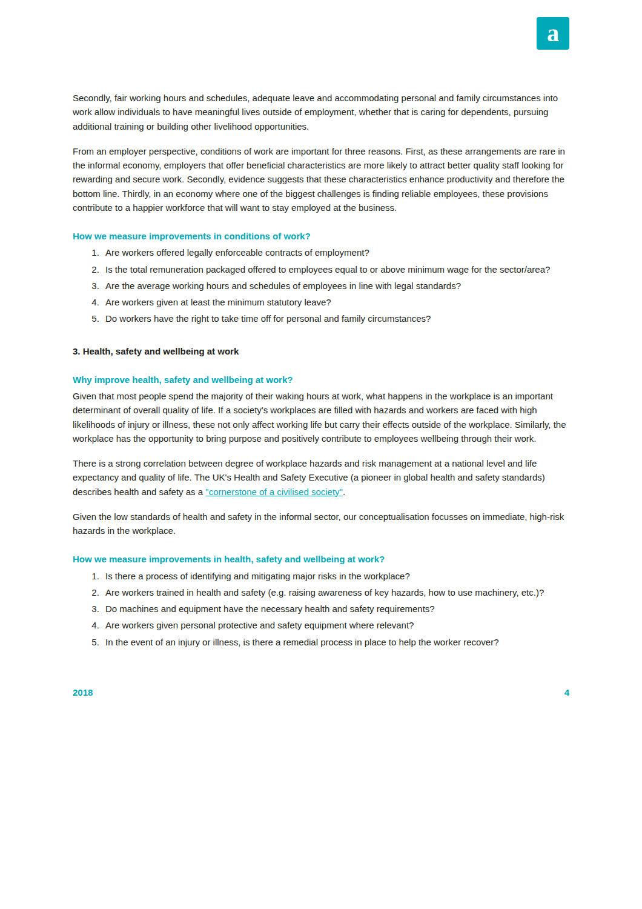a
Secondly, fair working hours and schedules, adequate leave and accommodating personal and family circumstances into work allow individuals to have meaningful lives outside of employment, whether that is caring for dependents, pursuing additional training or building other livelihood opportunities.
From an employer perspective, conditions of work are important for three reasons. First, as these arrangements are rare in the informal economy, employers that offer beneficial characteristics are more likely to attract better quality staff looking for rewarding and secure work. Secondly, evidence suggests that these characteristics enhance productivity and therefore the bottom line. Thirdly, in an economy where one of the biggest challenges is finding reliable employees, these provisions contribute to a happier workforce that will want to stay employed at the business.
How we measure improvements in conditions of work?
Are workers offered legally enforceable contracts of employment?
Is the total remuneration packaged offered to employees equal to or above minimum wage for the sector/area?
Are the average working hours and schedules of employees in line with legal standards?
Are workers given at least the minimum statutory leave?
Do workers have the right to take time off for personal and family circumstances?
3. Health, safety and wellbeing at work
Why improve health, safety and wellbeing at work?
Given that most people spend the majority of their waking hours at work, what happens in the workplace is an important determinant of overall quality of life. If a society's workplaces are filled with hazards and workers are faced with high likelihoods of injury or illness, these not only affect working life but carry their effects outside of the workplace. Similarly, the workplace has the opportunity to bring purpose and positively contribute to employees wellbeing through their work.
There is a strong correlation between degree of workplace hazards and risk management at a national level and life expectancy and quality of life. The UK's Health and Safety Executive (a pioneer in global health and safety standards) describes health and safety as a "cornerstone of a civilised society".
Given the low standards of health and safety in the informal sector, our conceptualisation focusses on immediate, high-risk hazards in the workplace.
How we measure improvements in health, safety and wellbeing at work?
Is there a process of identifying and mitigating major risks in the workplace?
Are workers trained in health and safety (e.g. raising awareness of key hazards, how to use machinery, etc.)?
Do machines and equipment have the necessary health and safety requirements?
Are workers given personal protective and safety equipment where relevant?
In the event of an injury or illness, is there a remedial process in place to help the worker recover?
2018 4